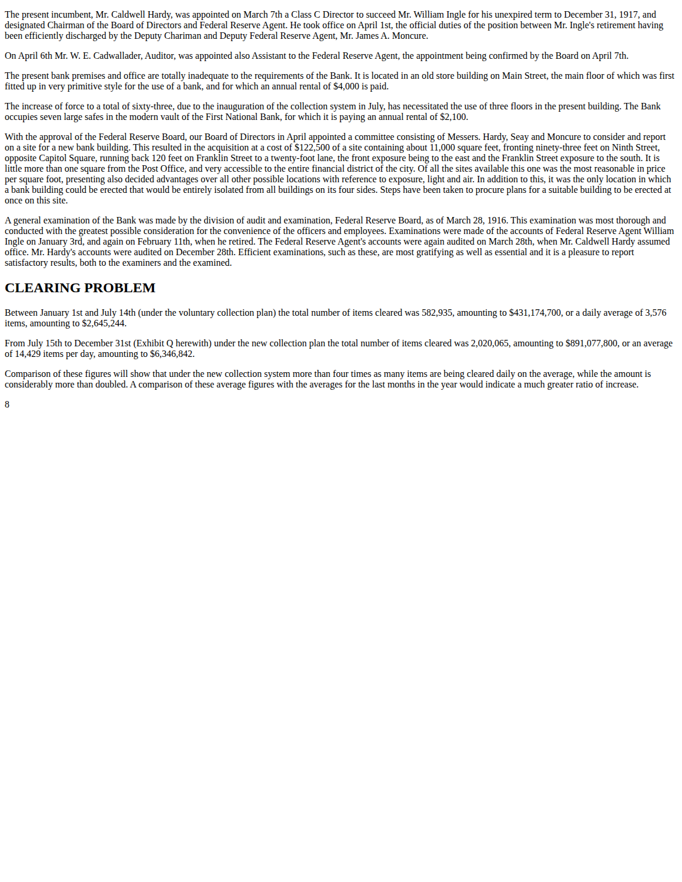The present incumbent, Mr. Caldwell Hardy, was appointed on March 7th a Class C Director to succeed Mr. William Ingle for his unexpired term to December 31, 1917, and designated Chairman of the Board of Directors and Federal Reserve Agent. He took office on April 1st, the official duties of the position between Mr. Ingle's retirement having been efficiently discharged by the Deputy Chariman and Deputy Federal Reserve Agent, Mr. James A. Moncure.
On April 6th Mr. W. E. Cadwallader, Auditor, was appointed also Assistant to the Federal Reserve Agent, the appointment being confirmed by the Board on April 7th.
The present bank premises and office are totally inadequate to the requirements of the Bank. It is located in an old store building on Main Street, the main floor of which was first fitted up in very primitive style for the use of a bank, and for which an annual rental of $4,000 is paid.
The increase of force to a total of sixty-three, due to the inauguration of the collection system in July, has necessitated the use of three floors in the present building. The Bank occupies seven large safes in the modern vault of the First National Bank, for which it is paying an annual rental of $2,100.
With the approval of the Federal Reserve Board, our Board of Directors in April appointed a committee consisting of Messers. Hardy, Seay and Moncure to consider and report on a site for a new bank building. This resulted in the acquisition at a cost of $122,500 of a site containing about 11,000 square feet, fronting ninety-three feet on Ninth Street, opposite Capitol Square, running back 120 feet on Franklin Street to a twenty-foot lane, the front exposure being to the east and the Franklin Street exposure to the south. It is little more than one square from the Post Office, and very accessible to the entire financial district of the city. Of all the sites available this one was the most reasonable in price per square foot, presenting also decided advantages over all other possible locations with reference to exposure, light and air. In addition to this, it was the only location in which a bank building could be erected that would be entirely isolated from all buildings on its four sides. Steps have been taken to procure plans for a suitable building to be erected at once on this site.
A general examination of the Bank was made by the division of audit and examination, Federal Reserve Board, as of March 28, 1916. This examination was most thorough and conducted with the greatest possible consideration for the convenience of the officers and employees. Examinations were made of the accounts of Federal Reserve Agent William Ingle on January 3rd, and again on February 11th, when he retired. The Federal Reserve Agent's accounts were again audited on March 28th, when Mr. Caldwell Hardy assumed office. Mr. Hardy's accounts were audited on December 28th. Efficient examinations, such as these, are most gratifying as well as essential and it is a pleasure to report satisfactory results, both to the examiners and the examined.
CLEARING PROBLEM
Between January 1st and July 14th (under the voluntary collection plan) the total number of items cleared was 582,935, amounting to $431,174,700, or a daily average of 3,576 items, amounting to $2,645,244.
From July 15th to December 31st (Exhibit Q herewith) under the new collection plan the total number of items cleared was 2,020,065, amounting to $891,077,800, or an average of 14,429 items per day, amounting to $6,346,842.
Comparison of these figures will show that under the new collection system more than four times as many items are being cleared daily on the average, while the amount is considerably more than doubled. A comparison of these average figures with the averages for the last months in the year would indicate a much greater ratio of increase.
8